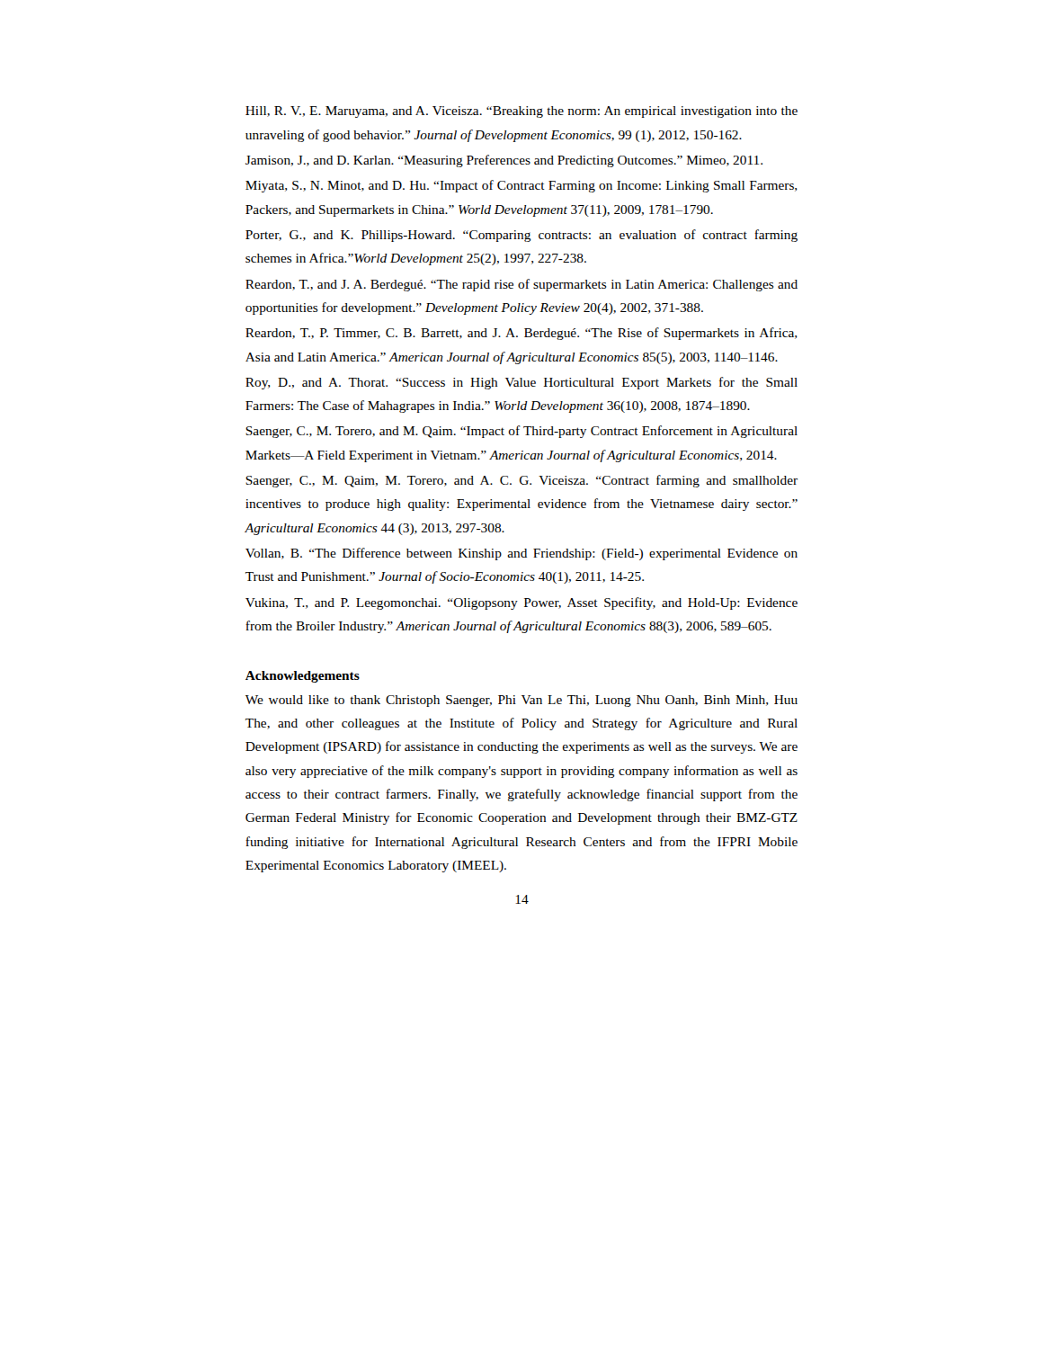Hill, R. V., E. Maruyama, and A. Viceisza. “Breaking the norm: An empirical investigation into the unraveling of good behavior.” Journal of Development Economics, 99 (1), 2012, 150-162.
Jamison, J., and D. Karlan. “Measuring Preferences and Predicting Outcomes.” Mimeo, 2011.
Miyata, S., N. Minot, and D. Hu. “Impact of Contract Farming on Income: Linking Small Farmers, Packers, and Supermarkets in China.” World Development 37(11), 2009, 1781–1790.
Porter, G., and K. Phillips-Howard. “Comparing contracts: an evaluation of contract farming schemes in Africa.”World Development 25(2), 1997, 227-238.
Reardon, T., and J. A. Berdegué. “The rapid rise of supermarkets in Latin America: Challenges and opportunities for development.” Development Policy Review 20(4), 2002, 371-388.
Reardon, T., P. Timmer, C. B. Barrett, and J. A. Berdegué. “The Rise of Supermarkets in Africa, Asia and Latin America.” American Journal of Agricultural Economics 85(5), 2003, 1140–1146.
Roy, D., and A. Thorat. “Success in High Value Horticultural Export Markets for the Small Farmers: The Case of Mahagrapes in India.” World Development 36(10), 2008, 1874–1890.
Saenger, C., M. Torero, and M. Qaim. “Impact of Third-party Contract Enforcement in Agricultural Markets—A Field Experiment in Vietnam.” American Journal of Agricultural Economics, 2014.
Saenger, C., M. Qaim, M. Torero, and A. C. G. Viceisza. “Contract farming and smallholder incentives to produce high quality: Experimental evidence from the Vietnamese dairy sector.” Agricultural Economics 44 (3), 2013, 297-308.
Vollan, B. “The Difference between Kinship and Friendship: (Field-) experimental Evidence on Trust and Punishment.” Journal of Socio-Economics 40(1), 2011, 14-25.
Vukina, T., and P. Leegomonchai. “Oligopsony Power, Asset Specifity, and Hold-Up: Evidence from the Broiler Industry.” American Journal of Agricultural Economics 88(3), 2006, 589–605.
Acknowledgements
We would like to thank Christoph Saenger, Phi Van Le Thi, Luong Nhu Oanh, Binh Minh, Huu The, and other colleagues at the Institute of Policy and Strategy for Agriculture and Rural Development (IPSARD) for assistance in conducting the experiments as well as the surveys. We are also very appreciative of the milk company's support in providing company information as well as access to their contract farmers. Finally, we gratefully acknowledge financial support from the German Federal Ministry for Economic Cooperation and Development through their BMZ-GTZ funding initiative for International Agricultural Research Centers and from the IFPRI Mobile Experimental Economics Laboratory (IMEEL).
14